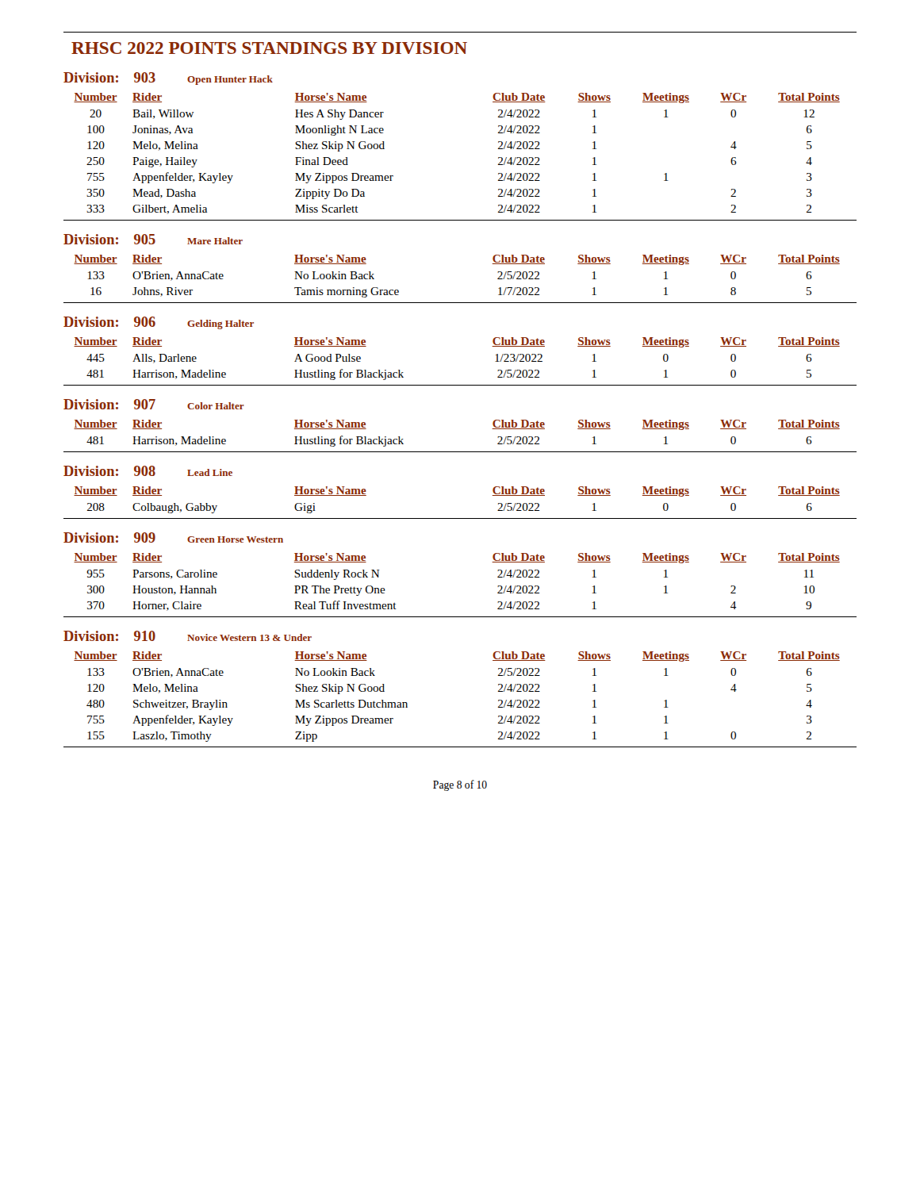RHSC 2022 POINTS STANDINGS BY DIVISION
Division: 903 Open Hunter Hack
| Number | Rider | Horse's Name | Club Date | Shows | Meetings | WCr | Total Points |
| --- | --- | --- | --- | --- | --- | --- | --- |
| 20 | Bail, Willow | Hes A Shy Dancer | 2/4/2022 | 1 | 1 | 0 | 12 |
| 100 | Joninas, Ava | Moonlight N Lace | 2/4/2022 | 1 | | | 6 |
| 120 | Melo, Melina | Shez Skip N Good | 2/4/2022 | 1 | | 4 | 5 |
| 250 | Paige, Hailey | Final Deed | 2/4/2022 | 1 | | 6 | 4 |
| 755 | Appenfelder, Kayley | My Zippos Dreamer | 2/4/2022 | 1 | 1 | | 3 |
| 350 | Mead, Dasha | Zippity Do Da | 2/4/2022 | 1 | | 2 | 3 |
| 333 | Gilbert, Amelia | Miss Scarlett | 2/4/2022 | 1 | | 2 | 2 |
Division: 905 Mare Halter
| Number | Rider | Horse's Name | Club Date | Shows | Meetings | WCr | Total Points |
| --- | --- | --- | --- | --- | --- | --- | --- |
| 133 | O'Brien, AnnaCate | No Lookin Back | 2/5/2022 | 1 | 1 | 0 | 6 |
| 16 | Johns, River | Tamis morning Grace | 1/7/2022 | 1 | 1 | 8 | 5 |
Division: 906 Gelding Halter
| Number | Rider | Horse's Name | Club Date | Shows | Meetings | WCr | Total Points |
| --- | --- | --- | --- | --- | --- | --- | --- |
| 445 | Alls, Darlene | A Good Pulse | 1/23/2022 | 1 | 0 | 0 | 6 |
| 481 | Harrison, Madeline | Hustling for Blackjack | 2/5/2022 | 1 | 1 | 0 | 5 |
Division: 907 Color Halter
| Number | Rider | Horse's Name | Club Date | Shows | Meetings | WCr | Total Points |
| --- | --- | --- | --- | --- | --- | --- | --- |
| 481 | Harrison, Madeline | Hustling for Blackjack | 2/5/2022 | 1 | 1 | 0 | 6 |
Division: 908 Lead Line
| Number | Rider | Horse's Name | Club Date | Shows | Meetings | WCr | Total Points |
| --- | --- | --- | --- | --- | --- | --- | --- |
| 208 | Colbaugh, Gabby | Gigi | 2/5/2022 | 1 | 0 | 0 | 6 |
Division: 909 Green Horse Western
| Number | Rider | Horse's Name | Club Date | Shows | Meetings | WCr | Total Points |
| --- | --- | --- | --- | --- | --- | --- | --- |
| 955 | Parsons, Caroline | Suddenly Rock N | 2/4/2022 | 1 | 1 | | 11 |
| 300 | Houston, Hannah | PR The Pretty One | 2/4/2022 | 1 | 1 | 2 | 10 |
| 370 | Horner, Claire | Real Tuff Investment | 2/4/2022 | 1 | | 4 | 9 |
Division: 910 Novice Western 13 & Under
| Number | Rider | Horse's Name | Club Date | Shows | Meetings | WCr | Total Points |
| --- | --- | --- | --- | --- | --- | --- | --- |
| 133 | O'Brien, AnnaCate | No Lookin Back | 2/5/2022 | 1 | 1 | 0 | 6 |
| 120 | Melo, Melina | Shez Skip N Good | 2/4/2022 | 1 | | 4 | 5 |
| 480 | Schweitzer, Braylin | Ms Scarletts Dutchman | 2/4/2022 | 1 | 1 | | 4 |
| 755 | Appenfelder, Kayley | My Zippos Dreamer | 2/4/2022 | 1 | 1 | | 3 |
| 155 | Laszlo, Timothy | Zipp | 2/4/2022 | 1 | 1 | 0 | 2 |
Page 8 of 10